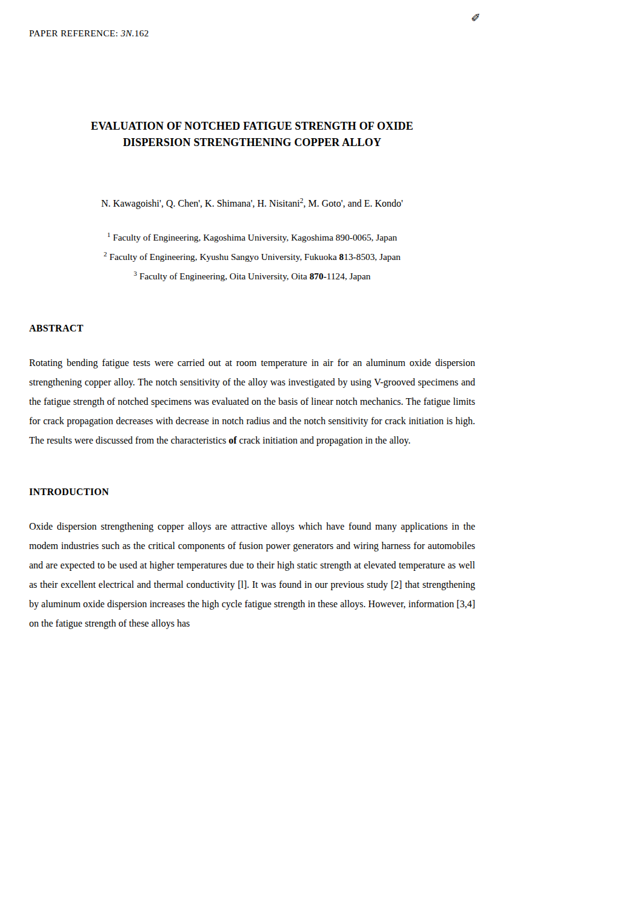✐
PAPER REFERENCE: 3N. 162
EVALUATION OF NOTCHED FATIGUE STRENGTH OF OXIDE
DISPERSION STRENGTHENING COPPER ALLOY
N. Kawagoishi', Q. Chen', K. Shimana', H. Nisitani2, M. Goto', and E. Kondo'
1 Faculty of Engineering, Kagoshima University, Kagoshima 890-0065, Japan
2 Faculty of Engineering, Kyushu Sangyo University, Fukuoka 813-8503, Japan
3 Faculty of Engineering, Oita University, Oita 870-1124, Japan
ABSTRACT
Rotating bending fatigue tests were carried out at room temperature in air for an aluminum oxide dispersion strengthening copper alloy. The notch sensitivity of the alloy was investigated by using V-grooved specimens and the fatigue strength of notched specimens was evaluated on the basis of linear notch mechanics. The fatigue limits for crack propagation decreases with decrease in notch radius and the notch sensitivity for crack initiation is high. The results were discussed from the characteristics of crack initiation and propagation in the alloy.
INTRODUCTION
Oxide dispersion strengthening copper alloys are attractive alloys which have found many applications in the modem industries such as the critical components of fusion power generators and wiring harness for automobiles and are expected to be used at higher temperatures due to their high static strength at elevated temperature as well as their excellent electrical and thermal conductivity [l]. It was found in our previous study [2] that strengthening by aluminum oxide dispersion increases the high cycle fatigue strength in these alloys. However, information [3,4] on the fatigue strength of these alloys has